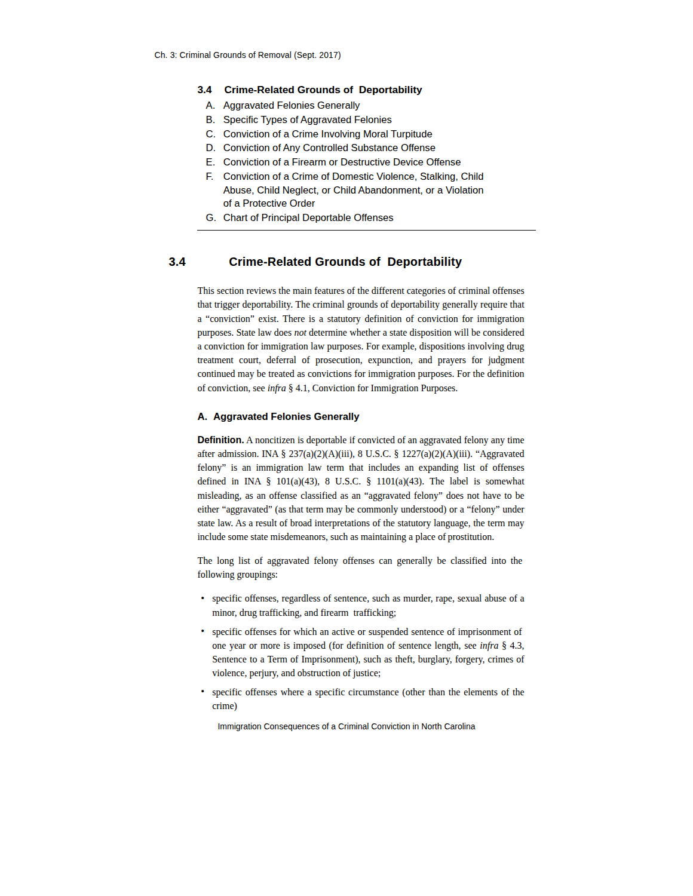Ch. 3: Criminal Grounds of Removal (Sept. 2017)
3.4 Crime-Related Grounds of Deportability
A. Aggravated Felonies Generally
B. Specific Types of Aggravated Felonies
C. Conviction of a Crime Involving Moral Turpitude
D. Conviction of Any Controlled Substance Offense
E. Conviction of a Firearm or Destructive Device Offense
F. Conviction of a Crime of Domestic Violence, Stalking, Child Abuse, Child Neglect, or Child Abandonment, or a Violation of a Protective Order
G. Chart of Principal Deportable Offenses
3.4 Crime-Related Grounds of Deportability
This section reviews the main features of the different categories of criminal offenses that trigger deportability. The criminal grounds of deportability generally require that a “conviction” exist. There is a statutory definition of conviction for immigration purposes. State law does not determine whether a state disposition will be considered a conviction for immigration law purposes. For example, dispositions involving drug treatment court, deferral of prosecution, expunction, and prayers for judgment continued may be treated as convictions for immigration purposes. For the definition of conviction, see infra § 4.1, Conviction for Immigration Purposes.
A. Aggravated Felonies Generally
Definition. A noncitizen is deportable if convicted of an aggravated felony any time after admission. INA § 237(a)(2)(A)(iii), 8 U.S.C. § 1227(a)(2)(A)(iii). “Aggravated felony” is an immigration law term that includes an expanding list of offenses defined in INA § 101(a)(43), 8 U.S.C. § 1101(a)(43). The label is somewhat misleading, as an offense classified as an “aggravated felony” does not have to be either “aggravated” (as that term may be commonly understood) or a “felony” under state law. As a result of broad interpretations of the statutory language, the term may include some state misdemeanors, such as maintaining a place of prostitution.
The long list of aggravated felony offenses can generally be classified into the following groupings:
specific offenses, regardless of sentence, such as murder, rape, sexual abuse of a minor, drug trafficking, and firearm trafficking;
specific offenses for which an active or suspended sentence of imprisonment of one year or more is imposed (for definition of sentence length, see infra § 4.3, Sentence to a Term of Imprisonment), such as theft, burglary, forgery, crimes of violence, perjury, and obstruction of justice;
specific offenses where a specific circumstance (other than the elements of the crime)
Immigration Consequences of a Criminal Conviction in North Carolina